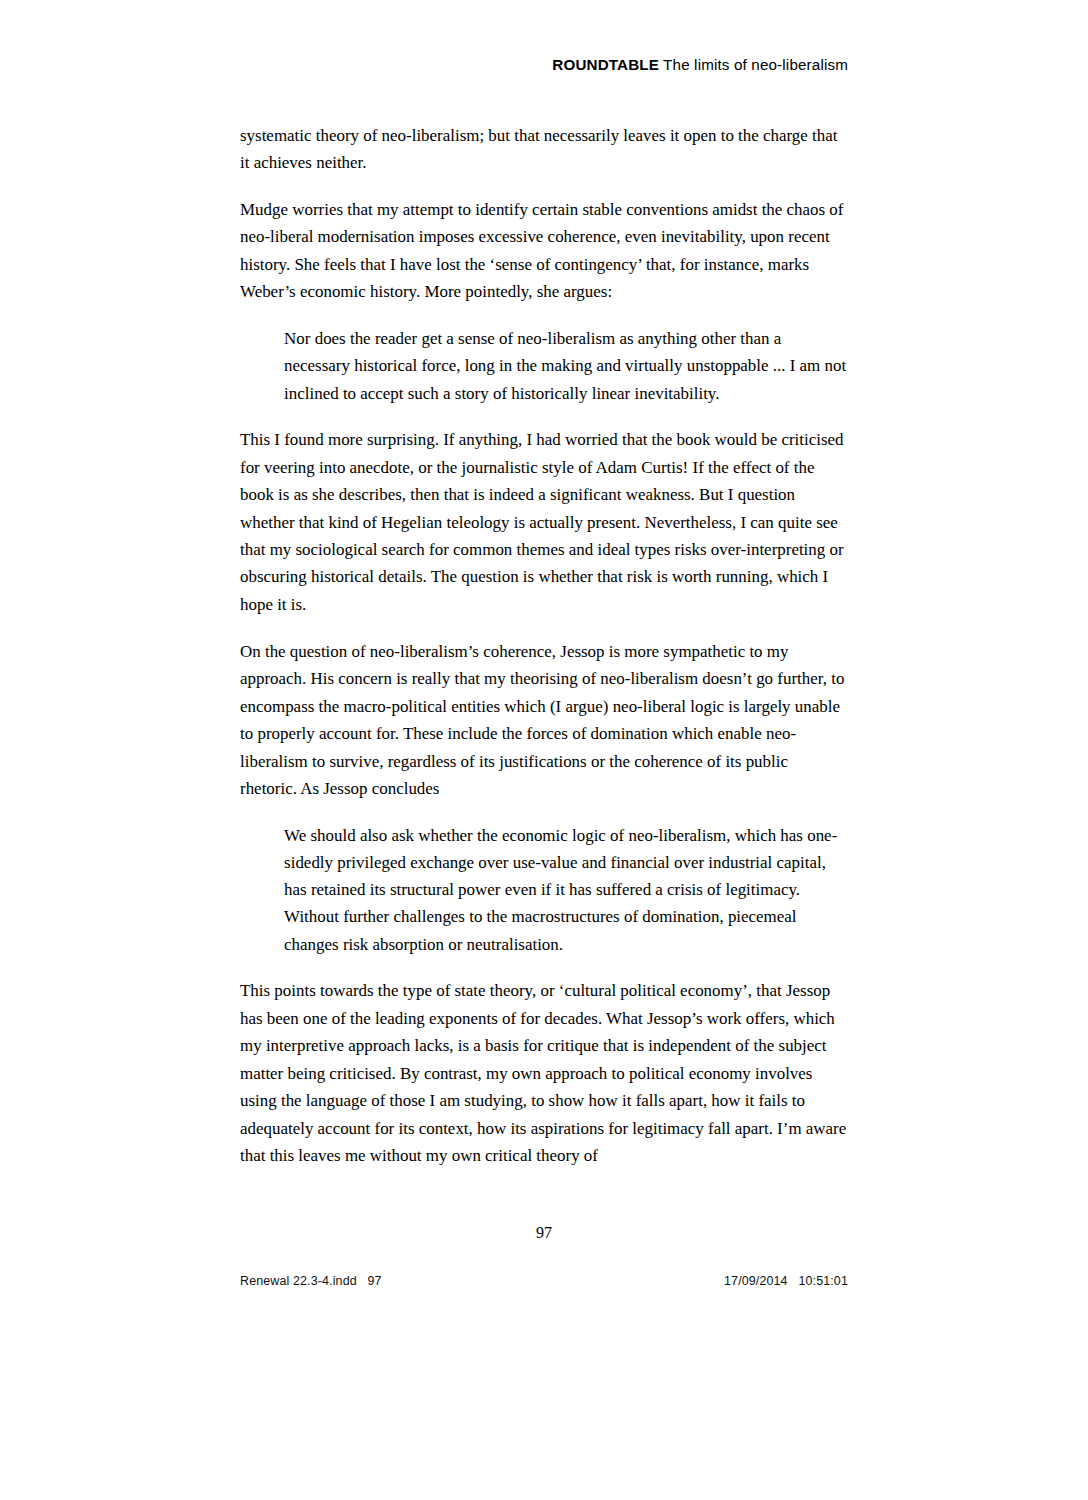ROUNDTABLE The limits of neo-liberalism
systematic theory of neo-liberalism; but that necessarily leaves it open to the charge that it achieves neither.
Mudge worries that my attempt to identify certain stable conventions amidst the chaos of neo-liberal modernisation imposes excessive coherence, even inevitability, upon recent history. She feels that I have lost the ‘sense of contingency’ that, for instance, marks Weber’s economic history. More pointedly, she argues:
Nor does the reader get a sense of neo-liberalism as anything other than a necessary historical force, long in the making and virtually unstoppable ... I am not inclined to accept such a story of historically linear inevitability.
This I found more surprising. If anything, I had worried that the book would be criticised for veering into anecdote, or the journalistic style of Adam Curtis! If the effect of the book is as she describes, then that is indeed a significant weakness. But I question whether that kind of Hegelian teleology is actually present. Nevertheless, I can quite see that my sociological search for common themes and ideal types risks over-interpreting or obscuring historical details. The question is whether that risk is worth running, which I hope it is.
On the question of neo-liberalism’s coherence, Jessop is more sympathetic to my approach. His concern is really that my theorising of neo-liberalism doesn’t go further, to encompass the macro-political entities which (I argue) neo-liberal logic is largely unable to properly account for. These include the forces of domination which enable neo-liberalism to survive, regardless of its justifications or the coherence of its public rhetoric. As Jessop concludes
We should also ask whether the economic logic of neo-liberalism, which has one-sidedly privileged exchange over use-value and financial over industrial capital, has retained its structural power even if it has suffered a crisis of legitimacy. Without further challenges to the macrostructures of domination, piecemeal changes risk absorption or neutralisation.
This points towards the type of state theory, or ‘cultural political economy’, that Jessop has been one of the leading exponents of for decades. What Jessop’s work offers, which my interpretive approach lacks, is a basis for critique that is independent of the subject matter being criticised. By contrast, my own approach to political economy involves using the language of those I am studying, to show how it falls apart, how it fails to adequately account for its context, how its aspirations for legitimacy fall apart. I’m aware that this leaves me without my own critical theory of
97
Renewal 22.3-4.indd 97 17/09/2014 10:51:01